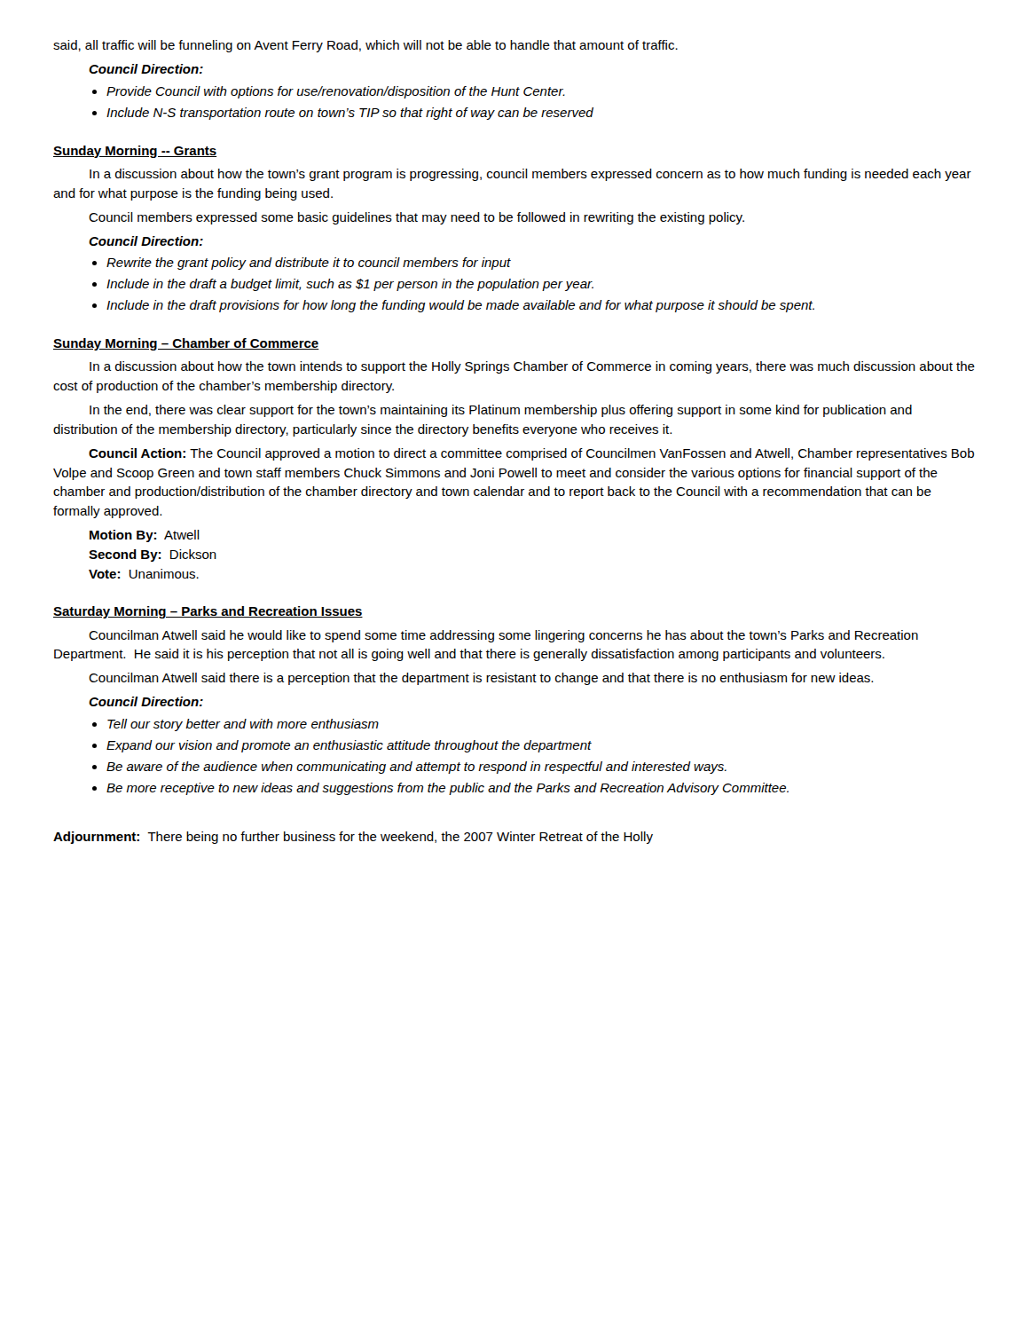said, all traffic will be funneling on Avent Ferry Road, which will not be able to handle that amount of traffic.
Council Direction:
Provide Council with options for use/renovation/disposition of the Hunt Center.
Include N-S transportation route on town’s TIP so that right of way can be reserved
Sunday Morning -- Grants
In a discussion about how the town’s grant program is progressing, council members expressed concern as to how much funding is needed each year and for what purpose is the funding being used.
Council members expressed some basic guidelines that may need to be followed in rewriting the existing policy.
Council Direction:
Rewrite the grant policy and distribute it to council members for input
Include in the draft a budget limit, such as $1 per person in the population per year.
Include in the draft provisions for how long the funding would be made available and for what purpose it should be spent.
Sunday Morning – Chamber of Commerce
In a discussion about how the town intends to support the Holly Springs Chamber of Commerce in coming years, there was much discussion about the cost of production of the chamber’s membership directory.
In the end, there was clear support for the town’s maintaining its Platinum membership plus offering support in some kind for publication and distribution of the membership directory, particularly since the directory benefits everyone who receives it.
Council Action: The Council approved a motion to direct a committee comprised of Councilmen VanFossen and Atwell, Chamber representatives Bob Volpe and Scoop Green and town staff members Chuck Simmons and Joni Powell to meet and consider the various options for financial support of the chamber and production/distribution of the chamber directory and town calendar and to report back to the Council with a recommendation that can be formally approved.
Motion By: Atwell
Second By: Dickson
Vote: Unanimous.
Saturday Morning – Parks and Recreation Issues
Councilman Atwell said he would like to spend some time addressing some lingering concerns he has about the town’s Parks and Recreation Department. He said it is his perception that not all is going well and that there is generally dissatisfaction among participants and volunteers.
Councilman Atwell said there is a perception that the department is resistant to change and that there is no enthusiasm for new ideas.
Council Direction:
Tell our story better and with more enthusiasm
Expand our vision and promote an enthusiastic attitude throughout the department
Be aware of the audience when communicating and attempt to respond in respectful and interested ways.
Be more receptive to new ideas and suggestions from the public and the Parks and Recreation Advisory Committee.
Adjournment: There being no further business for the weekend, the 2007 Winter Retreat of the Holly